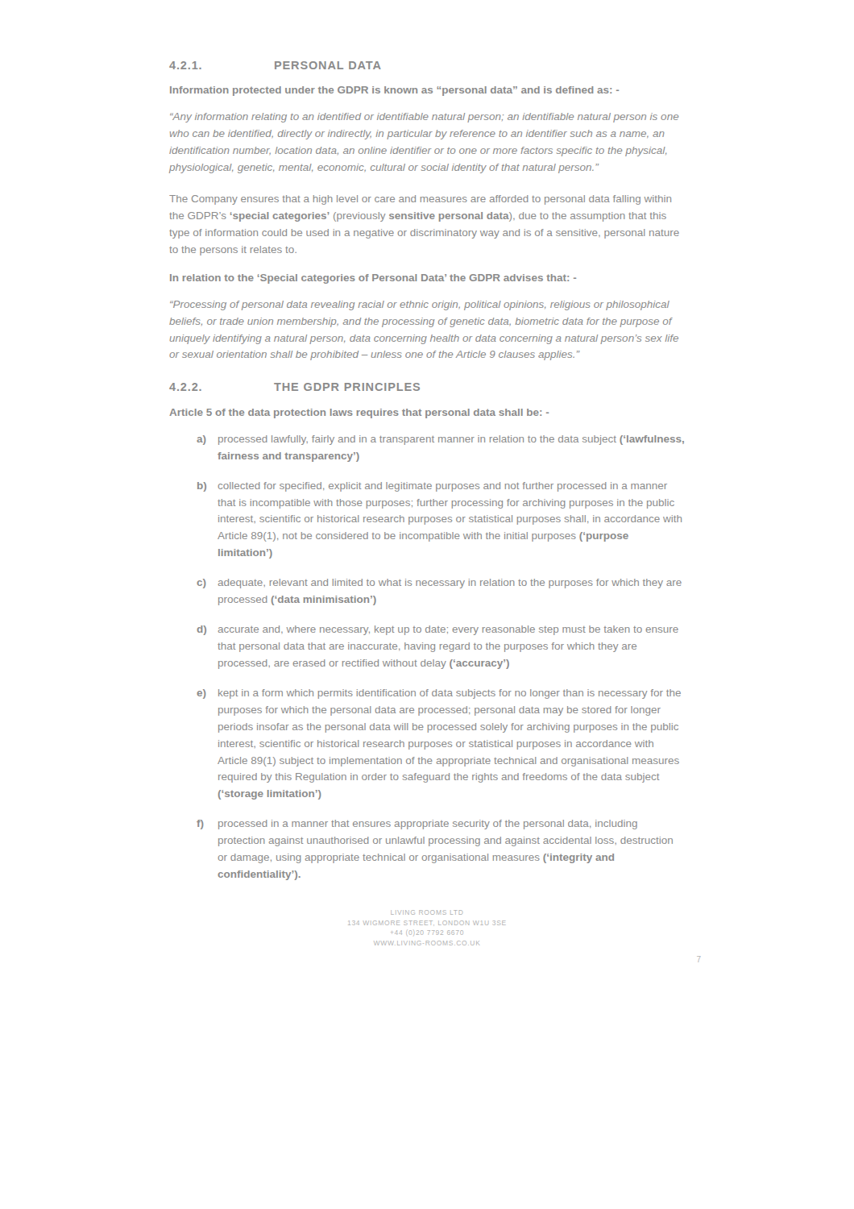4.2.1. PERSONAL DATA
Information protected under the GDPR is known as “personal data” and is defined as: -
“Any information relating to an identified or identifiable natural person; an identifiable natural person is one who can be identified, directly or indirectly, in particular by reference to an identifier such as a name, an identification number, location data, an online identifier or to one or more factors specific to the physical, physiological, genetic, mental, economic, cultural or social identity of that natural person.”
The Company ensures that a high level or care and measures are afforded to personal data falling within the GDPR’s ‘special categories’ (previously sensitive personal data), due to the assumption that this type of information could be used in a negative or discriminatory way and is of a sensitive, personal nature to the persons it relates to.
In relation to the ‘Special categories of Personal Data’ the GDPR advises that: -
“Processing of personal data revealing racial or ethnic origin, political opinions, religious or philosophical beliefs, or trade union membership, and the processing of genetic data, biometric data for the purpose of uniquely identifying a natural person, data concerning health or data concerning a natural person’s sex life or sexual orientation shall be prohibited – unless one of the Article 9 clauses applies.”
4.2.2. THE GDPR PRINCIPLES
Article 5 of the data protection laws requires that personal data shall be: -
a) processed lawfully, fairly and in a transparent manner in relation to the data subject (‘lawfulness, fairness and transparency’)
b) collected for specified, explicit and legitimate purposes and not further processed in a manner that is incompatible with those purposes; further processing for archiving purposes in the public interest, scientific or historical research purposes or statistical purposes shall, in accordance with Article 89(1), not be considered to be incompatible with the initial purposes (‘purpose limitation’)
c) adequate, relevant and limited to what is necessary in relation to the purposes for which they are processed (‘data minimisation’)
d) accurate and, where necessary, kept up to date; every reasonable step must be taken to ensure that personal data that are inaccurate, having regard to the purposes for which they are processed, are erased or rectified without delay (‘accuracy’)
e) kept in a form which permits identification of data subjects for no longer than is necessary for the purposes for which the personal data are processed; personal data may be stored for longer periods insofar as the personal data will be processed solely for archiving purposes in the public interest, scientific or historical research purposes or statistical purposes in accordance with Article 89(1) subject to implementation of the appropriate technical and organisational measures required by this Regulation in order to safeguard the rights and freedoms of the data subject (‘storage limitation’)
f) processed in a manner that ensures appropriate security of the personal data, including protection against unauthorised or unlawful processing and against accidental loss, destruction or damage, using appropriate technical or organisational measures (‘integrity and confidentiality’).
LIVING ROOMS LTD
134 WIGMORE STREET, LONDON W1U 3SE
+44 (0)20 7792 6670
WWW.LIVING-ROOMS.CO.UK
7